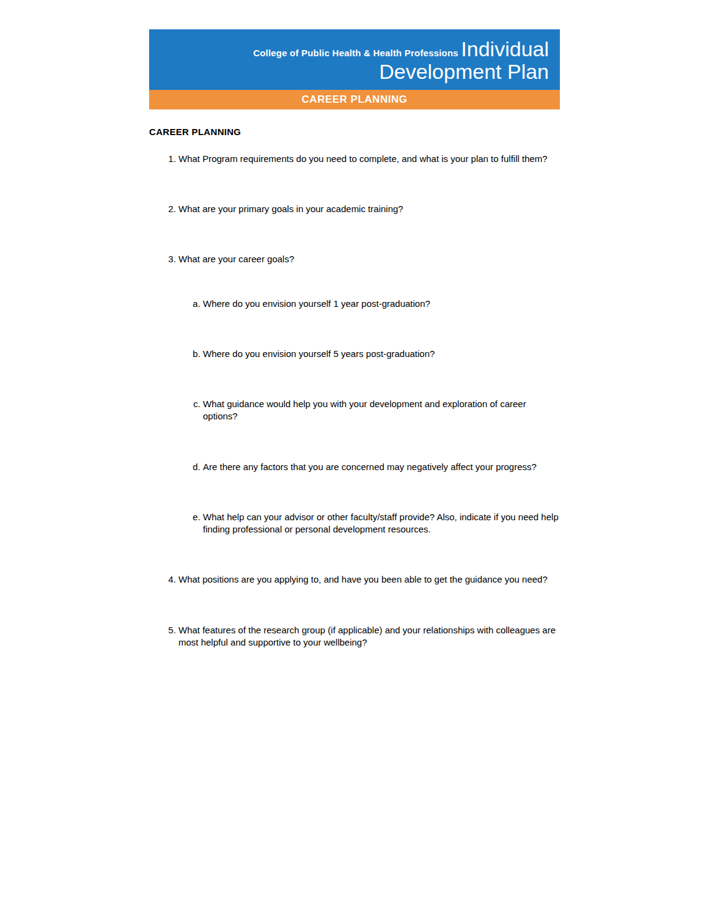College of Public Health & Health Professions Individual Development Plan
CAREER PLANNING
CAREER PLANNING
What Program requirements do you need to complete, and what is your plan to fulfill them?
What are your primary goals in your academic training?
What are your career goals?
Where do you envision yourself 1 year post-graduation?
Where do you envision yourself 5 years post-graduation?
What guidance would help you with your development and exploration of career options?
Are there any factors that you are concerned may negatively affect your progress?
What help can your advisor or other faculty/staff provide? Also, indicate if you need help finding professional or personal development resources.
What positions are you applying to, and have you been able to get the guidance you need?
What features of the research group (if applicable) and your relationships with colleagues are most helpful and supportive to your wellbeing?